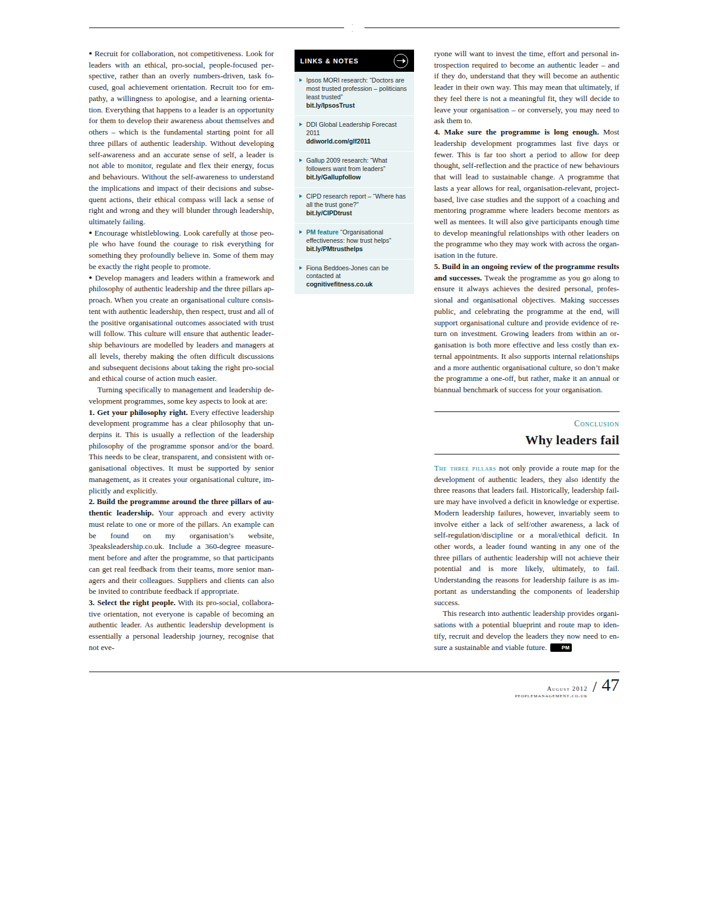Recruit for collaboration, not competitiveness. Look for leaders with an ethical, pro-social, people-focused perspective, rather than an overly numbers-driven, task focused, goal achievement orientation. Recruit too for empathy, a willingness to apologise, and a learning orientation. Everything that happens to a leader is an opportunity for them to develop their awareness about themselves and others – which is the fundamental starting point for all three pillars of authentic leadership. Without developing self-awareness and an accurate sense of self, a leader is not able to monitor, regulate and flex their energy, focus and behaviours. Without the self-awareness to understand the implications and impact of their decisions and subsequent actions, their ethical compass will lack a sense of right and wrong and they will blunder through leadership, ultimately failing.
Encourage whistleblowing. Look carefully at those people who have found the courage to risk everything for something they profoundly believe in. Some of them may be exactly the right people to promote.
Develop managers and leaders within a framework and philosophy of authentic leadership and the three pillars approach. When you create an organisational culture consistent with authentic leadership, then respect, trust and all of the positive organisational outcomes associated with trust will follow. This culture will ensure that authentic leadership behaviours are modelled by leaders and managers at all levels, thereby making the often difficult discussions and subsequent decisions about taking the right pro-social and ethical course of action much easier.
Turning specifically to management and leadership development programmes, some key aspects to look at are:
1. Get your philosophy right. Every effective leadership development programme has a clear philosophy that underpins it. This is usually a reflection of the leadership philosophy of the programme sponsor and/or the board. This needs to be clear, transparent, and consistent with organisational objectives. It must be supported by senior management, as it creates your organisational culture, implicitly and explicitly.
2. Build the programme around the three pillars of authentic leadership. Your approach and every activity must relate to one or more of the pillars. An example can be found on my organisation’s website, 3peaksleadership.co.uk. Include a 360-degree measurement before and after the programme, so that participants can get real feedback from their teams, more senior managers and their colleagues. Suppliers and clients can also be invited to contribute feedback if appropriate.
3. Select the right people. With its pro-social, collaborative orientation, not everyone is capable of becoming an authentic leader. As authentic leadership development is essentially a personal leadership journey, recognise that not eve-
Links & Notes
Ipsos MORI research: “Doctors are most trusted profession – politicians least trusted”
bit.ly/IpsosTrust
DDI Global Leadership Forecast 2011
ddiworld.com/glf2011
Gallup 2009 research: “What followers want from leaders”
bit.ly/Gallupfollow
CIPD research report – “Where has all the trust gone?”
bit.ly/CIPDtrust
PM feature “Organisational effectiveness: how trust helps”
bit.ly/PMtrusthelps
Fiona Beddoes-Jones can be contacted at
cognitivefitness.co.uk
ryone will want to invest the time, effort and personal introspection required to become an authentic leader – and if they do, understand that they will become an authentic leader in their own way. This may mean that ultimately, if they feel there is not a meaningful fit, they will decide to leave your organisation – or conversely, you may need to ask them to.
4. Make sure the programme is long enough. Most leadership development programmes last five days or fewer. This is far too short a period to allow for deep thought, self-reflection and the practice of new behaviours that will lead to sustainable change. A programme that lasts a year allows for real, organisation-relevant, project-based, live case studies and the support of a coaching and mentoring programme where leaders become mentors as well as mentees. It will also give participants enough time to develop meaningful relationships with other leaders on the programme who they may work with across the organisation in the future.
5. Build in an ongoing review of the programme results and successes. Tweak the programme as you go along to ensure it always achieves the desired personal, professional and organisational objectives. Making successes public, and celebrating the programme at the end, will support organisational culture and provide evidence of return on investment. Growing leaders from within an organisation is both more effective and less costly than external appointments. It also supports internal relationships and a more authentic organisational culture, so don’t make the programme a one-off, but rather, make it an annual or biannual benchmark of success for your organisation.
Conclusion
Why leaders fail
The three pillars not only provide a route map for the development of authentic leaders, they also identify the three reasons that leaders fail. Historically, leadership failure may have involved a deficit in knowledge or expertise. Modern leadership failures, however, invariably seem to involve either a lack of self/other awareness, a lack of self-regulation/discipline or a moral/ethical deficit. In other words, a leader found wanting in any one of the three pillars of authentic leadership will not achieve their potential and is more likely, ultimately, to fail. Understanding the reasons for leadership failure is as important as understanding the components of leadership success.
This research into authentic leadership provides organisations with a potential blueprint and route map to identify, recruit and develop the leaders they now need to ensure a sustainable and viable future.PM
August 2012 peoplemanagement.co.uk
/ 47